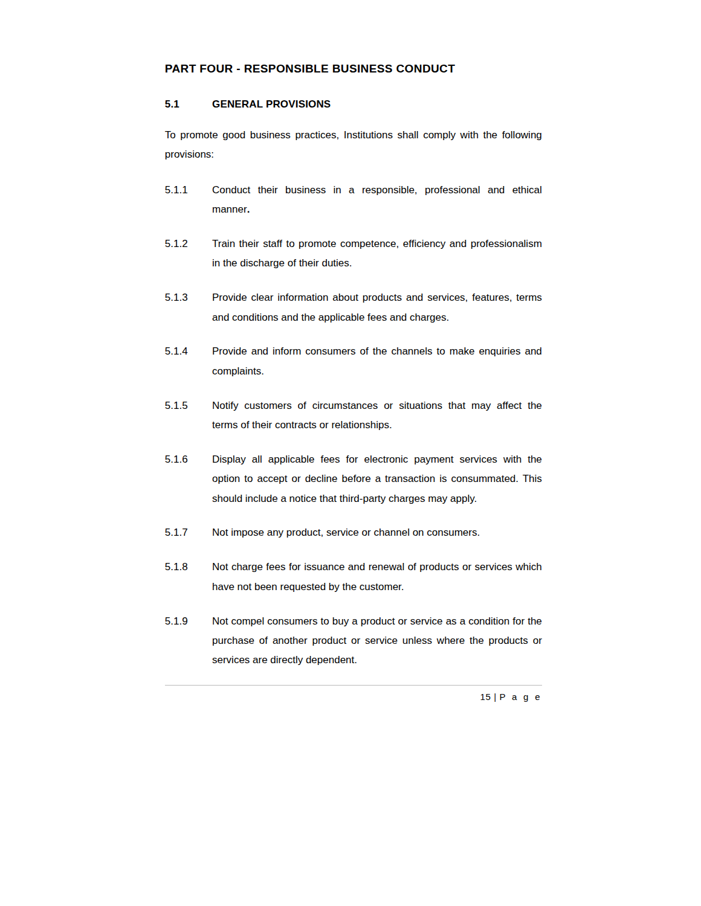PART FOUR - RESPONSIBLE BUSINESS CONDUCT
5.1 GENERAL PROVISIONS
To promote good business practices, Institutions shall comply with the following provisions:
5.1.1 Conduct their business in a responsible, professional and ethical manner.
5.1.2 Train their staff to promote competence, efficiency and professionalism in the discharge of their duties.
5.1.3 Provide clear information about products and services, features, terms and conditions and the applicable fees and charges.
5.1.4 Provide and inform consumers of the channels to make enquiries and complaints.
5.1.5 Notify customers of circumstances or situations that may affect the terms of their contracts or relationships.
5.1.6 Display all applicable fees for electronic payment services with the option to accept or decline before a transaction is consummated. This should include a notice that third-party charges may apply.
5.1.7 Not impose any product, service or channel on consumers.
5.1.8 Not charge fees for issuance and renewal of products or services which have not been requested by the customer.
5.1.9 Not compel consumers to buy a product or service as a condition for the purchase of another product or service unless where the products or services are directly dependent.
15 | P a g e